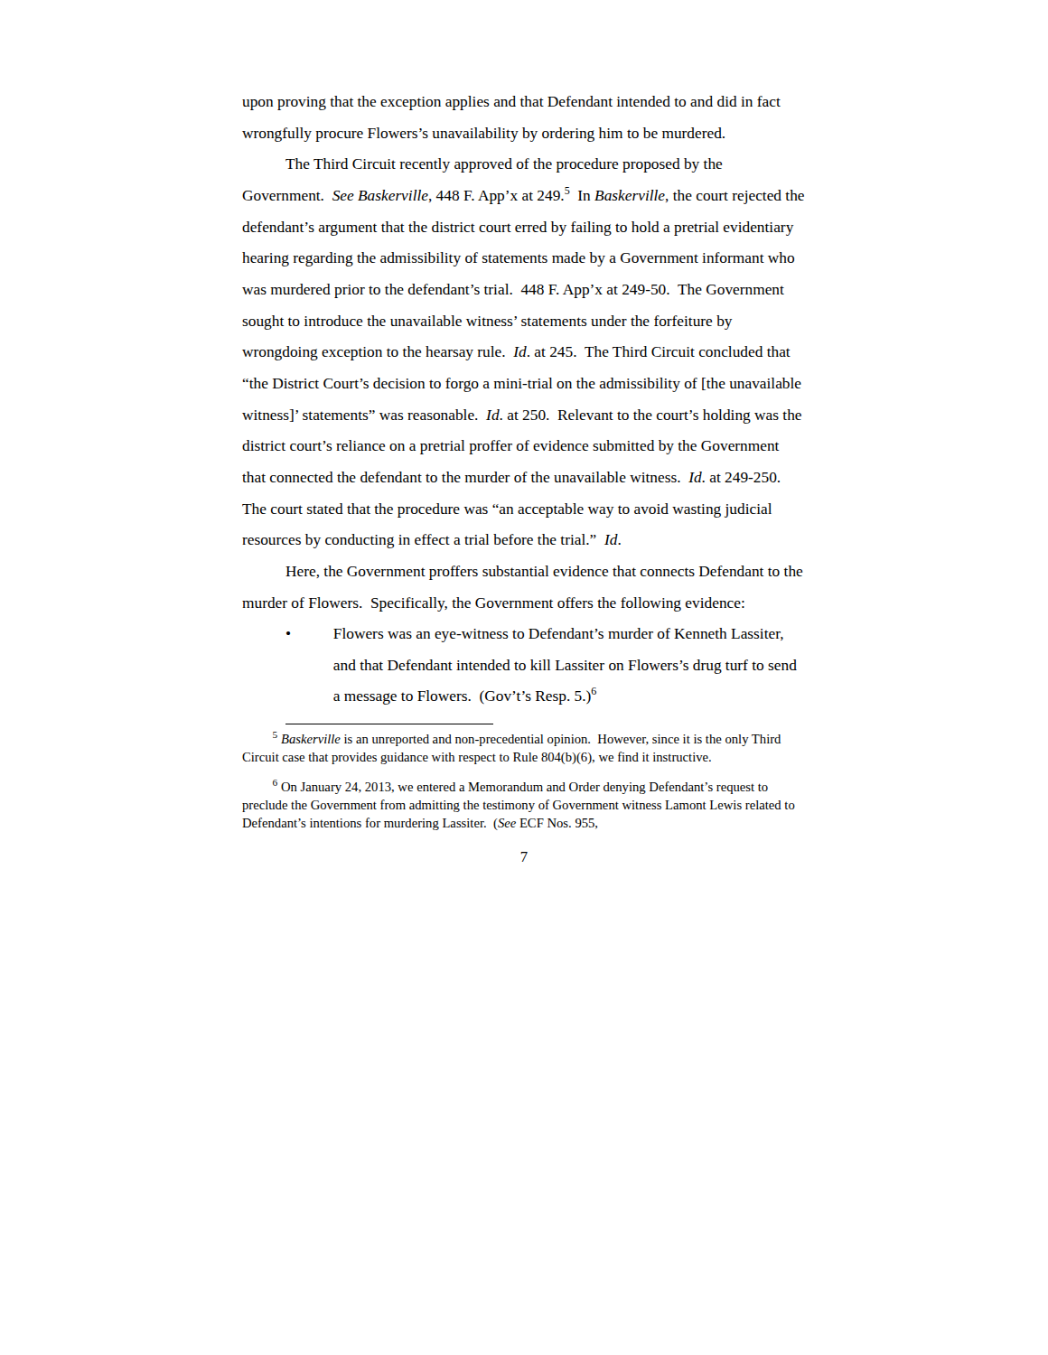upon proving that the exception applies and that Defendant intended to and did in fact wrongfully procure Flowers’s unavailability by ordering him to be murdered.
The Third Circuit recently approved of the procedure proposed by the Government. See Baskerville, 448 F. App’x at 249.5 In Baskerville, the court rejected the defendant’s argument that the district court erred by failing to hold a pretrial evidentiary hearing regarding the admissibility of statements made by a Government informant who was murdered prior to the defendant’s trial. 448 F. App’x at 249-50. The Government sought to introduce the unavailable witness’ statements under the forfeiture by wrongdoing exception to the hearsay rule. Id. at 245. The Third Circuit concluded that “the District Court’s decision to forgo a mini-trial on the admissibility of [the unavailable witness]’ statements” was reasonable. Id. at 250. Relevant to the court’s holding was the district court’s reliance on a pretrial proffer of evidence submitted by the Government that connected the defendant to the murder of the unavailable witness. Id. at 249-250. The court stated that the procedure was “an acceptable way to avoid wasting judicial resources by conducting in effect a trial before the trial.” Id.
Here, the Government proffers substantial evidence that connects Defendant to the murder of Flowers. Specifically, the Government offers the following evidence:
•
Flowers was an eye-witness to Defendant’s murder of Kenneth Lassiter, and that Defendant intended to kill Lassiter on Flowers’s drug turf to send a message to Flowers. (Gov’t’s Resp. 5.)6
5 Baskerville is an unreported and non-precedential opinion. However, since it is the only Third Circuit case that provides guidance with respect to Rule 804(b)(6), we find it instructive.
6 On January 24, 2013, we entered a Memorandum and Order denying Defendant’s request to preclude the Government from admitting the testimony of Government witness Lamont Lewis related to Defendant’s intentions for murdering Lassiter. (See ECF Nos. 955,
7